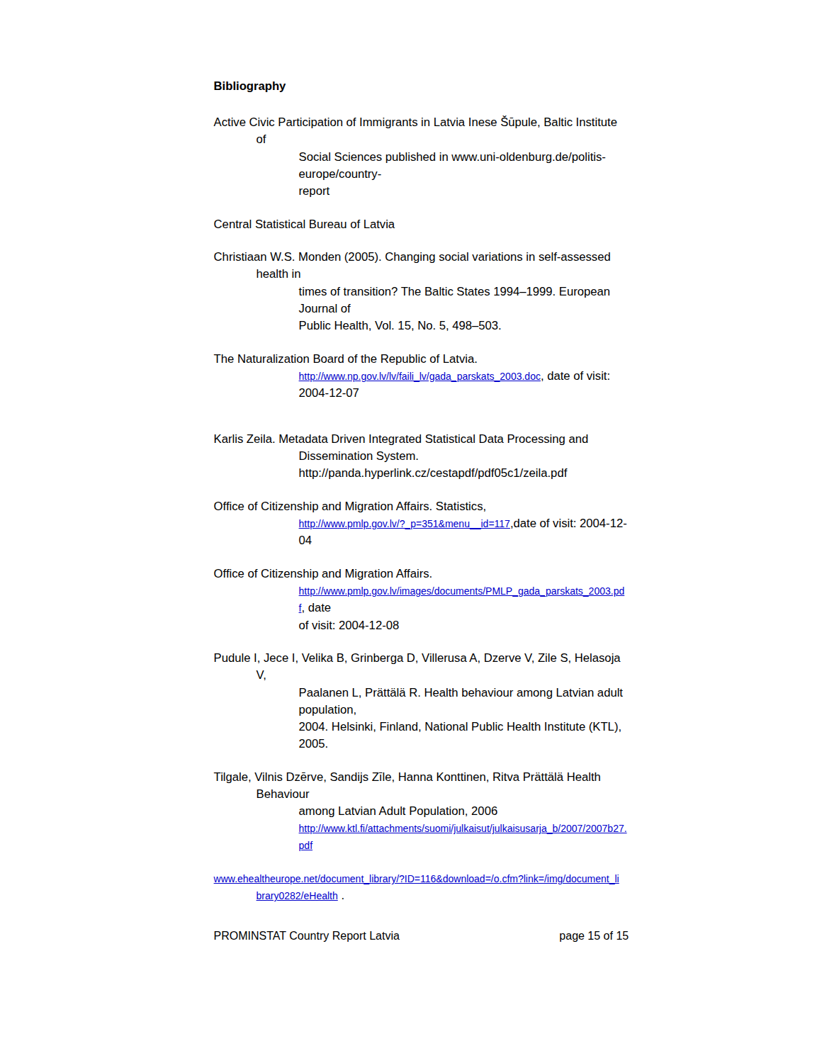Bibliography
Active Civic Participation of Immigrants in Latvia Inese Šūpule, Baltic Institute of Social Sciences published in www.uni-oldenburg.de/politis-europe/country- report
Central Statistical Bureau of Latvia
Christiaan W.S. Monden (2005). Changing social variations in self-assessed health in times of transition? The Baltic States 1994–1999. European Journal of Public Health, Vol. 15, No. 5, 498–503.
The Naturalization Board of the Republic of Latvia. http://www.np.gov.lv/lv/faili_lv/gada_parskats_2003.doc, date of visit: 2004-12-07
Karlis Zeila. Metadata Driven Integrated Statistical Data Processing and Dissemination System. http://panda.hyperlink.cz/cestapdf/pdf05c1/zeila.pdf
Office of Citizenship and Migration Affairs. Statistics, http://www.pmlp.gov.lv/?_p=351&menu__id=117,date of visit: 2004-12-04
Office of Citizenship and Migration Affairs. http://www.pmlp.gov.lv/images/documents/PMLP_gada_parskats_2003.pdf, date of visit: 2004-12-08
Pudule I, Jece I, Velika B, Grinberga D, Villerusa A, Dzerve V, Zile S, Helasoja V, Paalanen L, Prättälä R. Health behaviour among Latvian adult population, 2004. Helsinki, Finland, National Public Health Institute (KTL), 2005.
Tilgale, Vilnis Dzērve, Sandijs Zīle, Hanna Konttinen, Ritva Prättälä Health Behaviour among Latvian Adult Population, 2006 http://www.ktl.fi/attachments/suomi/julkaisut/julkaisusarja_b/2007/2007b27.pdf
www.ehealtheurope.net/document_library/?ID=116&download=/o.cfm?link=/img/document_li brary0282/eHealth .
PROMINSTAT Country Report Latvia page 15 of 15